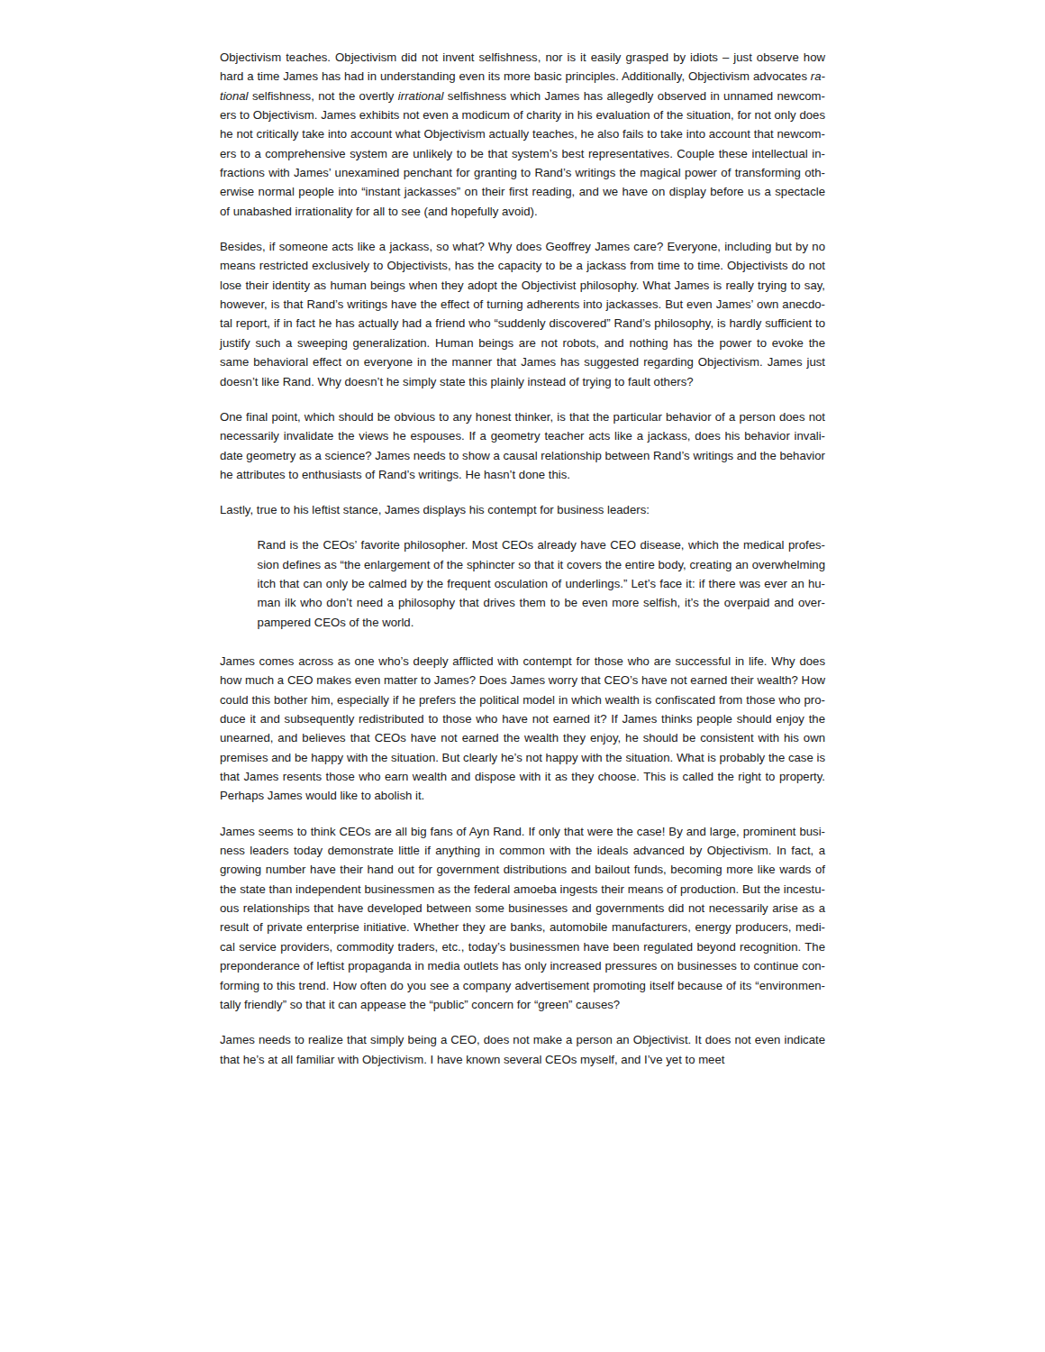Objectivism teaches. Objectivism did not invent selfishness, nor is it easily grasped by idiots – just observe how hard a time James has had in understanding even its more basic principles. Additionally, Objectivism advocates rational selfishness, not the overtly irrational selfishness which James has allegedly observed in unnamed newcomers to Objectivism. James exhibits not even a modicum of charity in his evaluation of the situation, for not only does he not critically take into account what Objectivism actually teaches, he also fails to take into account that newcomers to a comprehensive system are unlikely to be that system’s best representatives. Couple these intellectual infractions with James’ unexamined penchant for granting to Rand’s writings the magical power of transforming otherwise normal people into “instant jackasses” on their first reading, and we have on display before us a spectacle of unabashed irrationality for all to see (and hopefully avoid).
Besides, if someone acts like a jackass, so what? Why does Geoffrey James care? Everyone, including but by no means restricted exclusively to Objectivists, has the capacity to be a jackass from time to time. Objectivists do not lose their identity as human beings when they adopt the Objectivist philosophy. What James is really trying to say, however, is that Rand’s writings have the effect of turning adherents into jackasses. But even James’ own anecdotal report, if in fact he has actually had a friend who “suddenly discovered” Rand’s philosophy, is hardly sufficient to justify such a sweeping generalization. Human beings are not robots, and nothing has the power to evoke the same behavioral effect on everyone in the manner that James has suggested regarding Objectivism. James just doesn’t like Rand. Why doesn’t he simply state this plainly instead of trying to fault others?
One final point, which should be obvious to any honest thinker, is that the particular behavior of a person does not necessarily invalidate the views he espouses. If a geometry teacher acts like a jackass, does his behavior invalidate geometry as a science? James needs to show a causal relationship between Rand’s writings and the behavior he attributes to enthusiasts of Rand’s writings. He hasn’t done this.
Lastly, true to his leftist stance, James displays his contempt for business leaders:
Rand is the CEOs’ favorite philosopher. Most CEOs already have CEO disease, which the medical profession defines as “the enlargement of the sphincter so that it covers the entire body, creating an overwhelming itch that can only be calmed by the frequent osculation of underlings.” Let’s face it: if there was ever an human ilk who don’t need a philosophy that drives them to be even more selfish, it’s the overpaid and overpampered CEOs of the world.
James comes across as one who’s deeply afflicted with contempt for those who are successful in life. Why does how much a CEO makes even matter to James? Does James worry that CEO’s have not earned their wealth? How could this bother him, especially if he prefers the political model in which wealth is confiscated from those who produce it and subsequently redistributed to those who have not earned it? If James thinks people should enjoy the unearned, and believes that CEOs have not earned the wealth they enjoy, he should be consistent with his own premises and be happy with the situation. But clearly he’s not happy with the situation. What is probably the case is that James resents those who earn wealth and dispose with it as they choose. This is called the right to property. Perhaps James would like to abolish it.
James seems to think CEOs are all big fans of Ayn Rand. If only that were the case! By and large, prominent business leaders today demonstrate little if anything in common with the ideals advanced by Objectivism. In fact, a growing number have their hand out for government distributions and bailout funds, becoming more like wards of the state than independent businessmen as the federal amoeba ingests their means of production. But the incestuous relationships that have developed between some businesses and governments did not necessarily arise as a result of private enterprise initiative. Whether they are banks, automobile manufacturers, energy producers, medical service providers, commodity traders, etc., today’s businessmen have been regulated beyond recognition. The preponderance of leftist propaganda in media outlets has only increased pressures on businesses to continue conforming to this trend. How often do you see a company advertisement promoting itself because of its “environmentally friendly” so that it can appease the “public” concern for “green” causes?
James needs to realize that simply being a CEO, does not make a person an Objectivist. It does not even indicate that he’s at all familiar with Objectivism. I have known several CEOs myself, and I’ve yet to meet